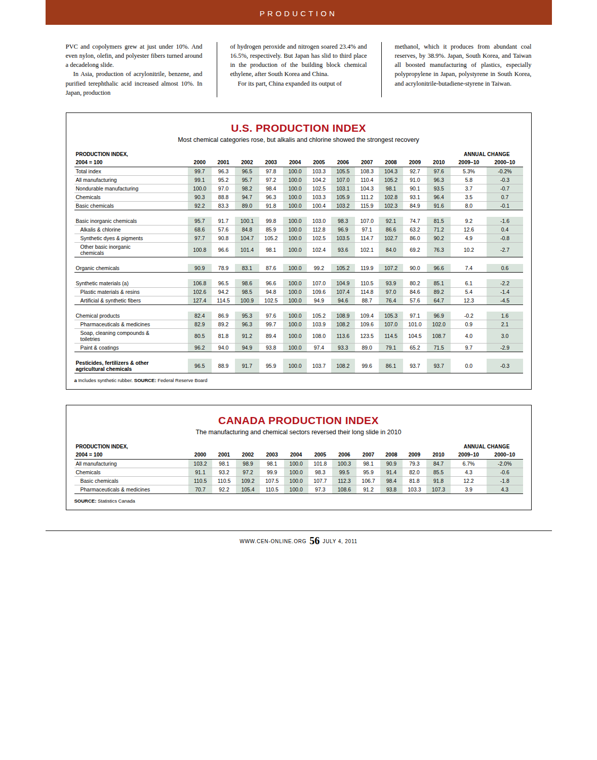Production
PVC and copolymers grew at just under 10%. And even nylon, olefin, and polyester fibers turned around a decadelong slide.
In Asia, production of acrylonitrile, benzene, and purified terephthalic acid increased almost 10%. In Japan, production
of hydrogen peroxide and nitrogen soared 23.4% and 16.5%, respectively. But Japan has slid to third place in the production of the building block chemical ethylene, after South Korea and China.
For its part, China expanded its output of
methanol, which it produces from abundant coal reserves, by 38.9%. Japan, South Korea, and Taiwan all boosted manufacturing of plastics, especially polypropylene in Japan, polystyrene in South Korea, and acrylonitrile-butadiene-styrene in Taiwan.
U.S. PRODUCTION INDEX
Most chemical categories rose, but alkalis and chlorine showed the strongest recovery
| PRODUCTION INDEX, | | ANNUAL CHANGE |
| 2004 = 100 | 2000 | 2001 | 2002 | 2003 | 2004 | 2005 | 2006 | 2007 | 2008 | 2009 | 2010 | 2009–10 | 2000–10 |
| Total index | 99.7 | 96.3 | 96.5 | 97.8 | 100.0 | 103.3 | 105.5 | 108.3 | 104.3 | 92.7 | 97.6 | 5.3% | -0.2% |
| All manufacturing | 99.1 | 95.2 | 95.7 | 97.2 | 100.0 | 104.2 | 107.0 | 110.4 | 105.2 | 91.0 | 96.3 | 5.8 | -0.3 |
| Nondurable manufacturing | 100.0 | 97.0 | 98.2 | 98.4 | 100.0 | 102.5 | 103.1 | 104.3 | 98.1 | 90.1 | 93.5 | 3.7 | -0.7 |
| Chemicals | 90.3 | 88.8 | 94.7 | 96.3 | 100.0 | 103.3 | 105.9 | 111.2 | 102.8 | 93.1 | 96.4 | 3.5 | 0.7 |
| Basic chemicals | 92.2 | 83.3 | 89.0 | 91.8 | 100.0 | 100.4 | 103.2 | 115.9 | 102.3 | 84.9 | 91.6 | 8.0 | -0.1 |
| Basic inorganic chemicals | 95.7 | 91.7 | 100.1 | 99.8 | 100.0 | 103.0 | 98.3 | 107.0 | 92.1 | 74.7 | 81.5 | 9.2 | -1.6 |
| Alkalis & chlorine | 68.6 | 57.6 | 84.8 | 85.9 | 100.0 | 112.8 | 96.9 | 97.1 | 86.6 | 63.2 | 71.2 | 12.6 | 0.4 |
| Synthetic dyes & pigments | 97.7 | 90.8 | 104.7 | 105.2 | 100.0 | 102.5 | 103.5 | 114.7 | 102.7 | 86.0 | 90.2 | 4.9 | -0.8 |
| Other basic inorganic chemicals | 100.8 | 96.6 | 101.4 | 98.1 | 100.0 | 102.4 | 93.6 | 102.1 | 84.0 | 69.2 | 76.3 | 10.2 | -2.7 |
| Organic chemicals | 90.9 | 78.9 | 83.1 | 87.6 | 100.0 | 99.2 | 105.2 | 119.9 | 107.2 | 90.0 | 96.6 | 7.4 | 0.6 |
| Synthetic materials (a) | 106.8 | 96.5 | 98.6 | 96.6 | 100.0 | 107.0 | 104.9 | 110.5 | 93.9 | 80.2 | 85.1 | 6.1 | -2.2 |
| Plastic materials & resins | 102.6 | 94.2 | 98.5 | 94.8 | 100.0 | 109.6 | 107.4 | 114.8 | 97.0 | 84.6 | 89.2 | 5.4 | -1.4 |
| Artificial & synthetic fibers | 127.4 | 114.5 | 100.9 | 102.5 | 100.0 | 94.9 | 94.6 | 88.7 | 76.4 | 57.6 | 64.7 | 12.3 | -4.5 |
| Chemical products | 82.4 | 86.9 | 95.3 | 97.6 | 100.0 | 105.2 | 108.9 | 109.4 | 105.3 | 97.1 | 96.9 | -0.2 | 1.6 |
| Pharmaceuticals & medicines | 82.9 | 89.2 | 96.3 | 99.7 | 100.0 | 103.9 | 108.2 | 109.6 | 107.0 | 101.0 | 102.0 | 0.9 | 2.1 |
| Soap, cleaning compounds & toiletries | 80.5 | 81.8 | 91.2 | 89.4 | 100.0 | 108.0 | 113.6 | 123.5 | 114.5 | 104.5 | 108.7 | 4.0 | 3.0 |
| Paint & coatings | 96.2 | 94.0 | 94.9 | 93.8 | 100.0 | 97.4 | 93.3 | 89.0 | 79.1 | 65.2 | 71.5 | 9.7 | -2.9 |
| Pesticides, fertilizers & other agricultural chemicals | 96.5 | 88.9 | 91.7 | 95.9 | 100.0 | 103.7 | 108.2 | 99.6 | 86.1 | 93.7 | 93.7 | 0.0 | -0.3 |
a Includes synthetic rubber. SOURCE: Federal Reserve Board
CANADA PRODUCTION INDEX
The manufacturing and chemical sectors reversed their long slide in 2010
| PRODUCTION INDEX, | | ANNUAL CHANGE |
| 2004 = 100 | 2000 | 2001 | 2002 | 2003 | 2004 | 2005 | 2006 | 2007 | 2008 | 2009 | 2010 | 2009–10 | 2000–10 |
| All manufacturing | 103.2 | 98.1 | 98.9 | 98.1 | 100.0 | 101.8 | 100.3 | 98.1 | 90.9 | 79.3 | 84.7 | 6.7% | -2.0% |
| Chemicals | 91.1 | 93.2 | 97.2 | 99.9 | 100.0 | 98.3 | 99.5 | 95.9 | 91.4 | 82.0 | 85.5 | 4.3 | -0.6 |
| Basic chemicals | 110.5 | 110.5 | 109.2 | 107.5 | 100.0 | 107.7 | 112.3 | 106.7 | 98.4 | 81.8 | 91.8 | 12.2 | -1.8 |
| Pharmaceuticals & medicines | 70.7 | 92.2 | 105.4 | 110.5 | 100.0 | 97.3 | 108.6 | 91.2 | 93.8 | 103.3 | 107.3 | 3.9 | 4.3 |
SOURCE: Statistics Canada
www.cen-online.org 56 JULY 4, 2011